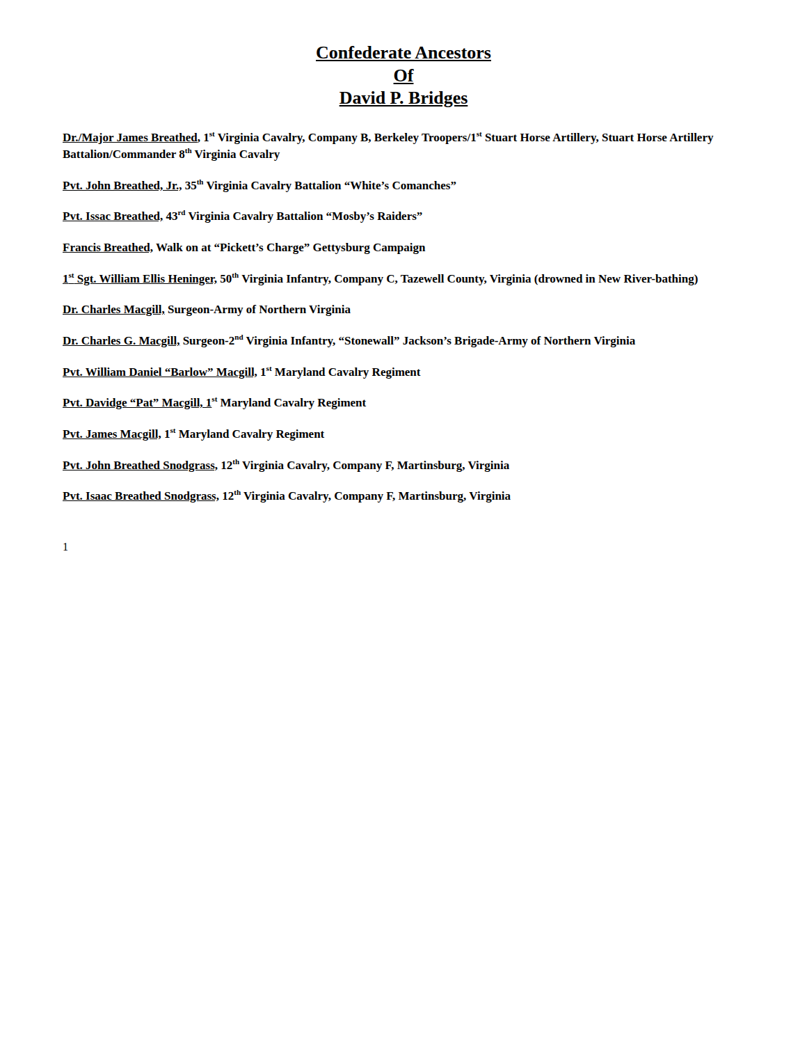Confederate Ancestors
Of
David P. Bridges
Dr./Major James Breathed, 1st Virginia Cavalry, Company B, Berkeley Troopers/1st Stuart Horse Artillery, Stuart Horse Artillery Battalion/Commander 8th Virginia Cavalry
Pvt. John Breathed, Jr., 35th Virginia Cavalry Battalion “White’s Comanches”
Pvt. Issac Breathed, 43rd Virginia Cavalry Battalion “Mosby’s Raiders”
Francis Breathed, Walk on at “Pickett’s Charge” Gettysburg Campaign
1st Sgt. William Ellis Heninger, 50th Virginia Infantry, Company C, Tazewell County, Virginia (drowned in New River-bathing)
Dr. Charles Macgill, Surgeon-Army of Northern Virginia
Dr. Charles G. Macgill, Surgeon-2nd Virginia Infantry, “Stonewall” Jackson’s Brigade-Army of Northern Virginia
Pvt. William Daniel “Barlow” Macgill, 1st Maryland Cavalry Regiment
Pvt. Davidge “Pat” Macgill, 1st Maryland Cavalry Regiment
Pvt. James Macgill, 1st Maryland Cavalry Regiment
Pvt. John Breathed Snodgrass, 12th Virginia Cavalry, Company F, Martinsburg, Virginia
Pvt. Isaac Breathed Snodgrass, 12th Virginia Cavalry, Company F, Martinsburg, Virginia
1